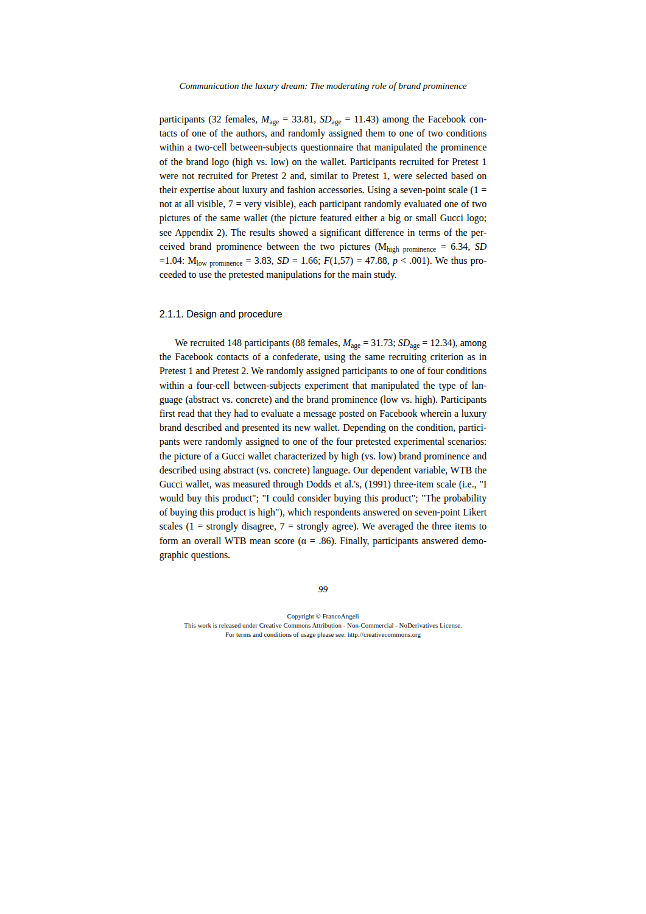Communication the luxury dream: The moderating role of brand prominence
participants (32 females, Mage = 33.81, SDage = 11.43) among the Facebook contacts of one of the authors, and randomly assigned them to one of two conditions within a two-cell between-subjects questionnaire that manipulated the prominence of the brand logo (high vs. low) on the wallet. Participants recruited for Pretest 1 were not recruited for Pretest 2 and, similar to Pretest 1, were selected based on their expertise about luxury and fashion accessories. Using a seven-point scale (1 = not at all visible, 7 = very visible), each participant randomly evaluated one of two pictures of the same wallet (the picture featured either a big or small Gucci logo; see Appendix 2). The results showed a significant difference in terms of the perceived brand prominence between the two pictures (Mhigh prominence = 6.34, SD =1.04: Mlow prominence = 3.83, SD = 1.66; F(1,57) = 47.88, p < .001). We thus proceeded to use the pretested manipulations for the main study.
2.1.1. Design and procedure
We recruited 148 participants (88 females, Mage = 31.73; SDage = 12.34), among the Facebook contacts of a confederate, using the same recruiting criterion as in Pretest 1 and Pretest 2. We randomly assigned participants to one of four conditions within a four-cell between-subjects experiment that manipulated the type of language (abstract vs. concrete) and the brand prominence (low vs. high). Participants first read that they had to evaluate a message posted on Facebook wherein a luxury brand described and presented its new wallet. Depending on the condition, participants were randomly assigned to one of the four pretested experimental scenarios: the picture of a Gucci wallet characterized by high (vs. low) brand prominence and described using abstract (vs. concrete) language. Our dependent variable, WTB the Gucci wallet, was measured through Dodds et al.'s, (1991) three-item scale (i.e., "I would buy this product"; "I could consider buying this product"; "The probability of buying this product is high"), which respondents answered on seven-point Likert scales (1 = strongly disagree, 7 = strongly agree). We averaged the three items to form an overall WTB mean score (α = .86). Finally, participants answered demographic questions.
99
Copyright © FrancoAngeli
This work is released under Creative Commons Attribution - Non-Commercial - NoDerivatives License.
For terms and conditions of usage please see: http://creativecommons.org